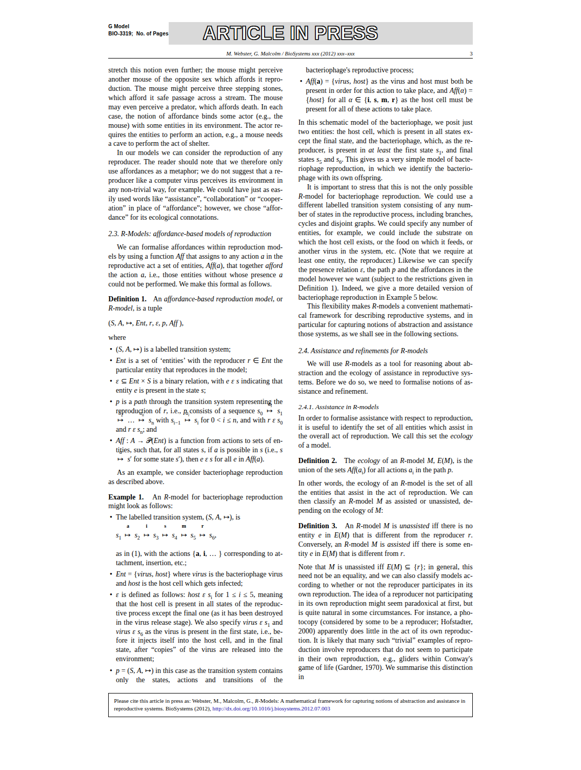G Model
BIO-3319; No. of Pages 11
ARTICLE IN PRESS
M. Webster, G. Malcolm / BioSystems xxx (2012) xxx–xxx 3
stretch this notion even further; the mouse might perceive another mouse of the opposite sex which affords it reproduction. The mouse might perceive three stepping stones, which afford it safe passage across a stream. The mouse may even perceive a predator, which affords death. In each case, the notion of affordance binds some actor (e.g., the mouse) with some entities in its environment. The actor requires the entities to perform an action, e.g., a mouse needs a cave to perform the act of shelter.
In our models we can consider the reproduction of any reproducer. The reader should note that we therefore only use affordances as a metaphor; we do not suggest that a reproducer like a computer virus perceives its environment in any non-trivial way, for example. We could have just as easily used words like “assistance”, “collaboration” or “cooperation” in place of “affordance”; however, we chose “affordance” for its ecological connotations.
2.3. R-Models: affordance-based models of reproduction
We can formalise affordances within reproduction models by using a function Aff that assigns to any action a in the reproductive act a set of entities, Aff(a), that together afford the action a, i.e., those entities without whose presence a could not be performed. We make this formal as follows.
Definition 1. An affordance-based reproduction model, or R-model, is a tuple
(S, A, ↦, Ent, r, ε, p, Aff ),
where
(S, A, ↦) is a labelled transition system;
Ent is a set of ‘entities’ with the reproducer r ∈ Ent the particular entity that reproduces in the model;
ε ⊆ Ent × S is a binary relation, with e ε s indicating that entity e is present in the state s;
p is a path through the transition system representing the reproduction of r, i.e., p consists of a sequence s0 a1↦ s1 a2↦ … an↦ sn with si−1 ai↦ si for 0 < i ≤ n, and with r ε s0 and r ε sn; and
Aff : A → 𝒫(Ent) is a function from actions to sets of entities, such that, for all states s, if a is possible in s (i.e., s a↦ s′ for some state s′), then e ε s for all e in Aff(a).
As an example, we consider bacteriophage reproduction as described above.
Example 1. An R-model for bacteriophage reproduction might look as follows:
The labelled transition system, (S, A, ↦), is
s1 a↦ s2 i↦ s3 s↦ s4 m↦ s5 r↦ s6,
as in (1), with the actions {a, i, … } corresponding to attachment, insertion, etc.;
Ent = {virus, host} where virus is the bacteriophage virus and host is the host cell which gets infected;
ε is defined as follows: host ε si for 1 ≤ i ≤ 5, meaning that the host cell is present in all states of the reproductive process except the final one (as it has been destroyed in the virus release stage). We also specify virus ε s1 and virus ε s6 as the virus is present in the first state, i.e., before it injects itself into the host cell, and in the final state, after “copies” of the virus are released into the environment;
p = (S, A, ↦) in this case as the transition system contains only the states, actions and transitions of the bacteriophage's reproductive process;
Aff(a) = {virus, host} as the virus and host must both be present in order for this action to take place, and Aff(α) = {host} for all α ∈ {i, s, m, r} as the host cell must be present for all of these actions to take place.
In this schematic model of the bacteriophage, we posit just two entities: the host cell, which is present in all states except the final state, and the bacteriophage, which, as the reproducer, is present in at least the first state s1, and final states s5 and s6. This gives us a very simple model of bacteriophage reproduction, in which we identify the bacteriophage with its own offspring.
It is important to stress that this is not the only possible R-model for bacteriophage reproduction. We could use a different labelled transition system consisting of any number of states in the reproductive process, including branches, cycles and disjoint graphs. We could specify any number of entities, for example, we could include the substrate on which the host cell exists, or the food on which it feeds, or another virus in the system, etc. (Note that we require at least one entity, the reproducer.) Likewise we can specify the presence relation ε, the path p and the affordances in the model however we want (subject to the restrictions given in Definition 1). Indeed, we give a more detailed version of bacteriophage reproduction in Example 5 below.
This flexibility makes R-models a convenient mathematical framework for describing reproductive systems, and in particular for capturing notions of abstraction and assistance those systems, as we shall see in the following sections.
2.4. Assistance and refinements for R-models
We will use R-models as a tool for reasoning about abstraction and the ecology of assistance in reproductive systems. Before we do so, we need to formalise notions of assistance and refinement.
2.4.1. Assistance in R-models
In order to formalise assistance with respect to reproduction, it is useful to identify the set of all entities which assist in the overall act of reproduction. We call this set the ecology of a model.
Definition 2. The ecology of an R-model M, E(M), is the union of the sets Aff(ai) for all actions ai in the path p.
In other words, the ecology of an R-model is the set of all the entities that assist in the act of reproduction. We can then classify an R-model M as assisted or unassisted, depending on the ecology of M:
Definition 3. An R-model M is unassisted iff there is no entity e in E(M) that is different from the reproducer r. Conversely, an R-model M is assisted iff there is some entity e in E(M) that is different from r.
Note that M is unassisted iff E(M) ⊆ {r}; in general, this need not be an equality, and we can also classify models according to whether or not the reproducer participates in its own reproduction. The idea of a reproducer not participating in its own reproduction might seem paradoxical at first, but is quite natural in some circumstances. For instance, a photocopy (considered by some to be a reproducer; Hofstadter, 2000) apparently does little in the act of its own reproduction. It is likely that many such “trivial” examples of reproduction involve reproducers that do not seem to participate in their own reproduction, e.g., gliders within Conway's game of life (Gardner, 1970). We summarise this distinction in
Please cite this article in press as: Webster, M., Malcolm, G., R-Models: A mathematical framework for capturing notions of abstraction and assistance in reproductive systems. BioSystems (2012), http://dx.doi.org/10.1016/j.biosystems.2012.07.003